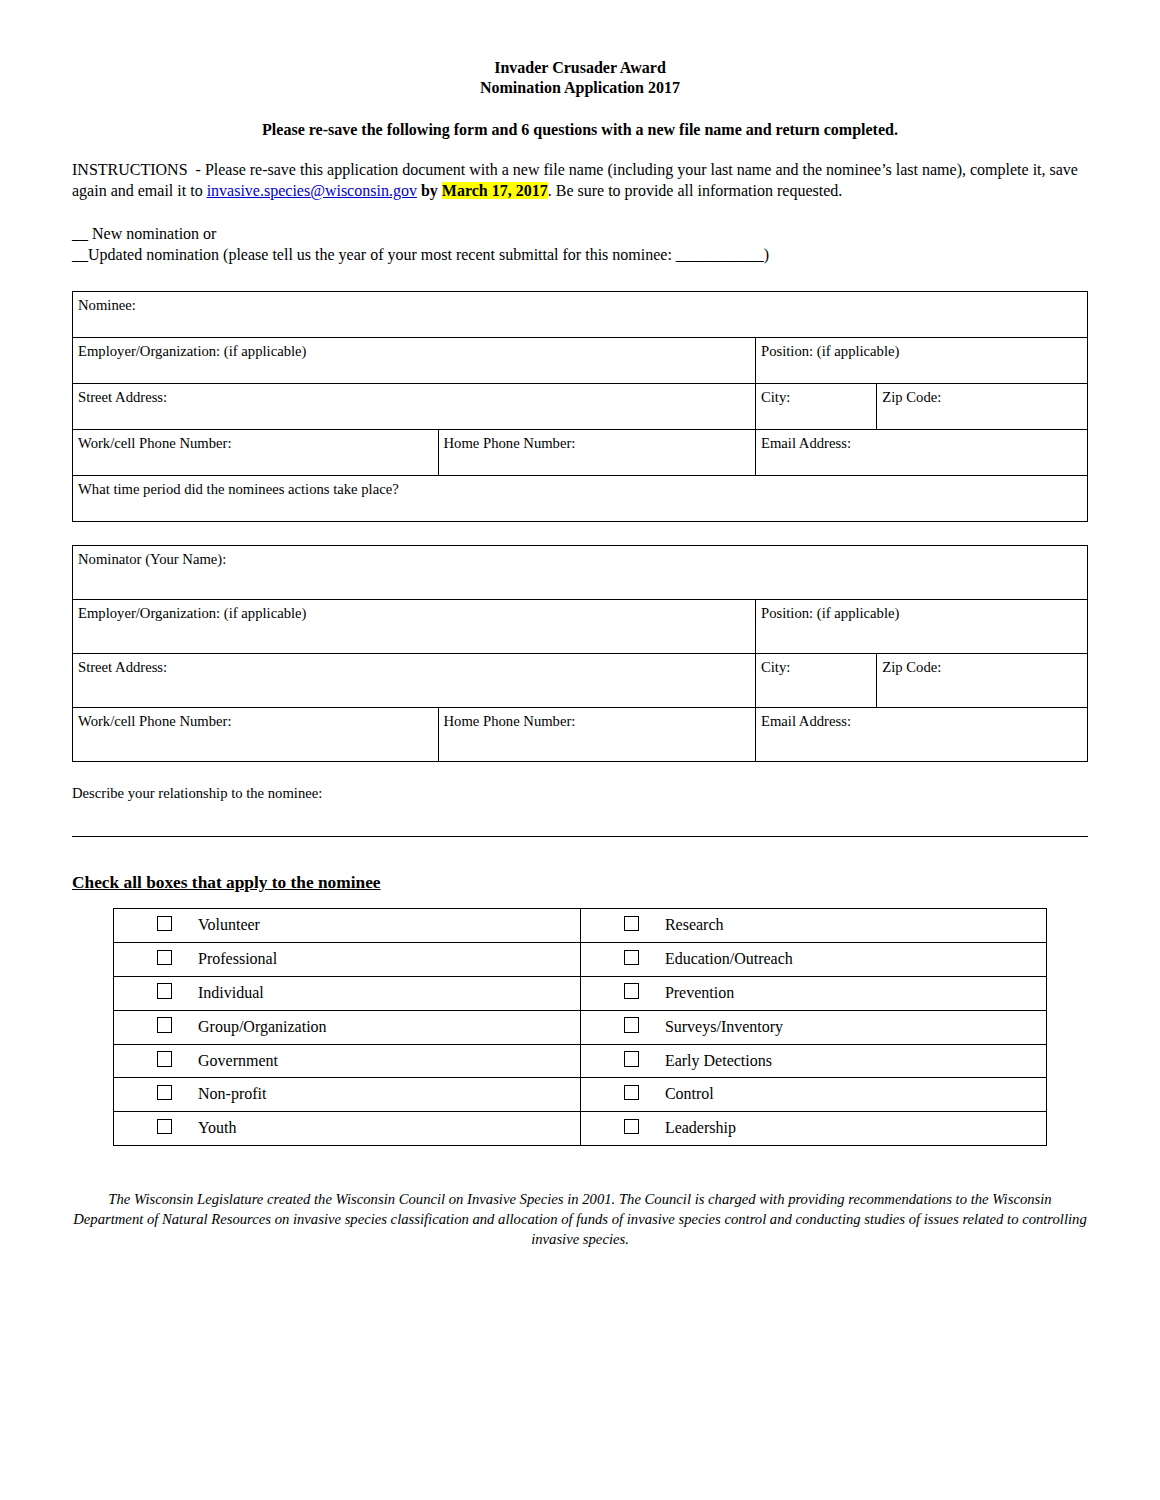Invader Crusader Award
Nomination Application 2017
Please re-save the following form and 6 questions with a new file name and return completed.
INSTRUCTIONS - Please re-save this application document with a new file name (including your last name and the nominee’s last name), complete it, save again and email it to invasive.species@wisconsin.gov by March 17, 2017. Be sure to provide all information requested.
__ New nomination or
__Updated nomination (please tell us the year of your most recent submittal for this nominee: ___________)
| Nominee: |
| Employer/Organization: (if applicable) | Position: (if applicable) |
| Street Address: | City: | Zip Code: |
| Work/cell Phone Number: | Home Phone Number: | Email Address: |
| What time period did the nominees actions take place? |
| Nominator (Your Name): |
| Employer/Organization: (if applicable) | Position: (if applicable) |
| Street Address: | City: | Zip Code: |
| Work/cell Phone Number: | Home Phone Number: | Email Address: |
Describe your relationship to the nominee:
Check all boxes that apply to the nominee
| Volunteer | Research |
| Professional | Education/Outreach |
| Individual | Prevention |
| Group/Organization | Surveys/Inventory |
| Government | Early Detections |
| Non-profit | Control |
| Youth | Leadership |
The Wisconsin Legislature created the Wisconsin Council on Invasive Species in 2001. The Council is charged with providing recommendations to the Wisconsin Department of Natural Resources on invasive species classification and allocation of funds of invasive species control and conducting studies of issues related to controlling invasive species.